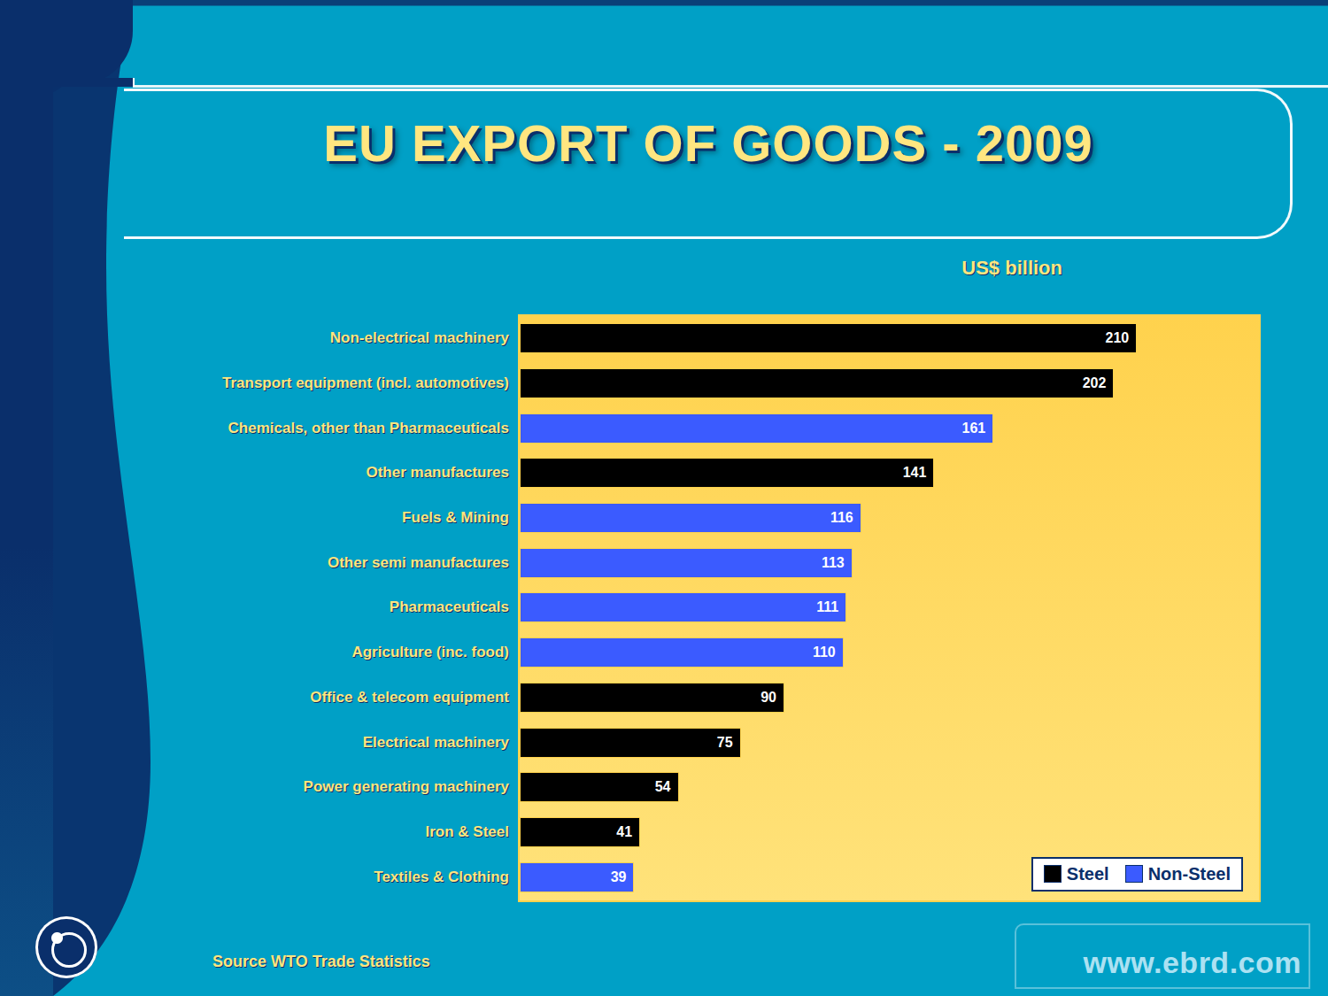EU EXPORT OF GOODS - 2009
US$ billion
Non-electrical machinery
210
Transport equipment (incl. automotives)
202
Chemicals, other than Pharmaceuticals
161
Other manufactures
141
Fuels & Mining
116
Other semi manufactures
113
Pharmaceuticals
111
Agriculture (inc. food)
110
Office & telecom equipment
90
Electrical machinery
75
Power generating machinery
54
Iron & Steel
41
Textiles & Clothing
39
Steel Non-Steel
Source WTO Trade Statistics
www.ebrd.com